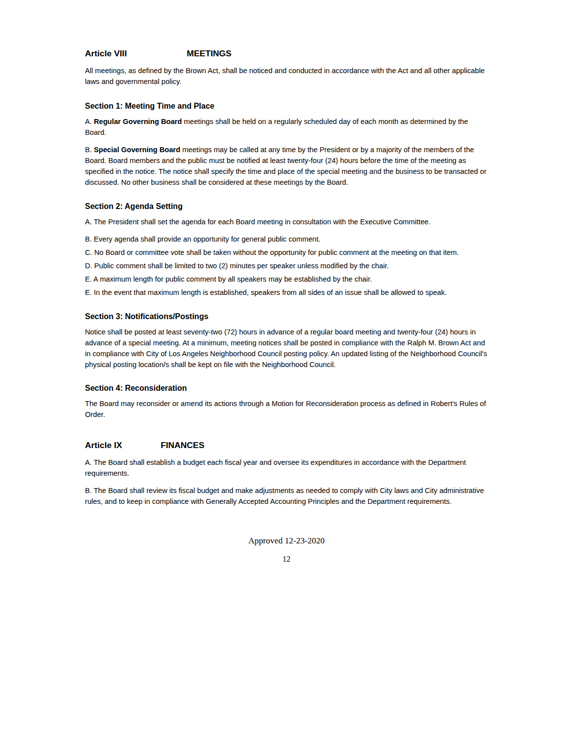Article VIII MEETINGS
All meetings, as defined by the Brown Act, shall be noticed and conducted in accordance with the Act and all other applicable laws and governmental policy.
Section 1: Meeting Time and Place
A. Regular Governing Board meetings shall be held on a regularly scheduled day of each month as determined by the Board.
B. Special Governing Board meetings may be called at any time by the President or by a majority of the members of the Board. Board members and the public must be notified at least twenty-four (24) hours before the time of the meeting as specified in the notice. The notice shall specify the time and place of the special meeting and the business to be transacted or discussed. No other business shall be considered at these meetings by the Board.
Section 2: Agenda Setting
A. The President shall set the agenda for each Board meeting in consultation with the Executive Committee.
B. Every agenda shall provide an opportunity for general public comment.
C. No Board or committee vote shall be taken without the opportunity for public comment at the meeting on that item.
D. Public comment shall be limited to two (2) minutes per speaker unless modified by the chair.
E. A maximum length for public comment by all speakers may be established by the chair.
E. In the event that maximum length is established, speakers from all sides of an issue shall be allowed to speak.
Section 3: Notifications/Postings
Notice shall be posted at least seventy-two (72) hours in advance of a regular board meeting and twenty-four (24) hours in advance of a special meeting. At a minimum, meeting notices shall be posted in compliance with the Ralph M. Brown Act and in compliance with City of Los Angeles Neighborhood Council posting policy. An updated listing of the Neighborhood Council's physical posting location/s shall be kept on file with the Neighborhood Council.
Section 4: Reconsideration
The Board may reconsider or amend its actions through a Motion for Reconsideration process as defined in Robert's Rules of Order.
Article IX FINANCES
A. The Board shall establish a budget each fiscal year and oversee its expenditures in accordance with the Department requirements.
B. The Board shall review its fiscal budget and make adjustments as needed to comply with City laws and City administrative rules, and to keep in compliance with Generally Accepted Accounting Principles and the Department requirements.
Approved 12-23-2020
12